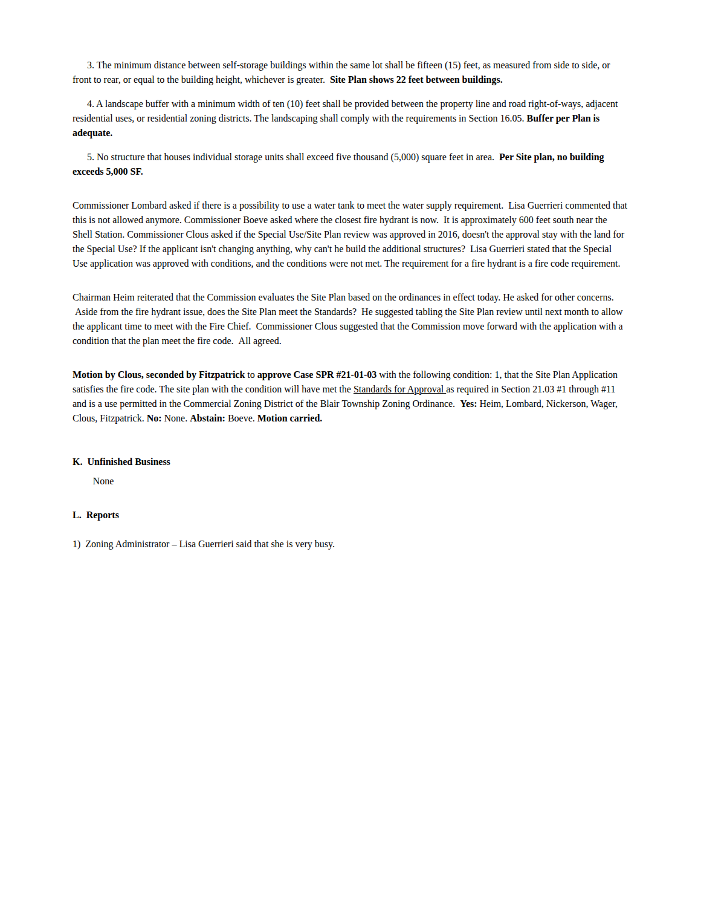3. The minimum distance between self-storage buildings within the same lot shall be fifteen (15) feet, as measured from side to side, or front to rear, or equal to the building height, whichever is greater. Site Plan shows 22 feet between buildings.
4. A landscape buffer with a minimum width of ten (10) feet shall be provided between the property line and road right-of-ways, adjacent residential uses, or residential zoning districts. The landscaping shall comply with the requirements in Section 16.05. Buffer per Plan is adequate.
5. No structure that houses individual storage units shall exceed five thousand (5,000) square feet in area. Per Site plan, no building exceeds 5,000 SF.
Commissioner Lombard asked if there is a possibility to use a water tank to meet the water supply requirement. Lisa Guerrieri commented that this is not allowed anymore. Commissioner Boeve asked where the closest fire hydrant is now. It is approximately 600 feet south near the Shell Station. Commissioner Clous asked if the Special Use/Site Plan review was approved in 2016, doesn't the approval stay with the land for the Special Use? If the applicant isn't changing anything, why can't he build the additional structures? Lisa Guerrieri stated that the Special Use application was approved with conditions, and the conditions were not met. The requirement for a fire hydrant is a fire code requirement.
Chairman Heim reiterated that the Commission evaluates the Site Plan based on the ordinances in effect today. He asked for other concerns. Aside from the fire hydrant issue, does the Site Plan meet the Standards? He suggested tabling the Site Plan review until next month to allow the applicant time to meet with the Fire Chief. Commissioner Clous suggested that the Commission move forward with the application with a condition that the plan meet the fire code. All agreed.
Motion by Clous, seconded by Fitzpatrick to approve Case SPR #21-01-03 with the following condition: 1, that the Site Plan Application satisfies the fire code. The site plan with the condition will have met the Standards for Approval as required in Section 21.03 #1 through #11 and is a use permitted in the Commercial Zoning District of the Blair Township Zoning Ordinance. Yes: Heim, Lombard, Nickerson, Wager, Clous, Fitzpatrick. No: None. Abstain: Boeve. Motion carried.
K. Unfinished Business
None
L. Reports
1) Zoning Administrator – Lisa Guerrieri said that she is very busy.